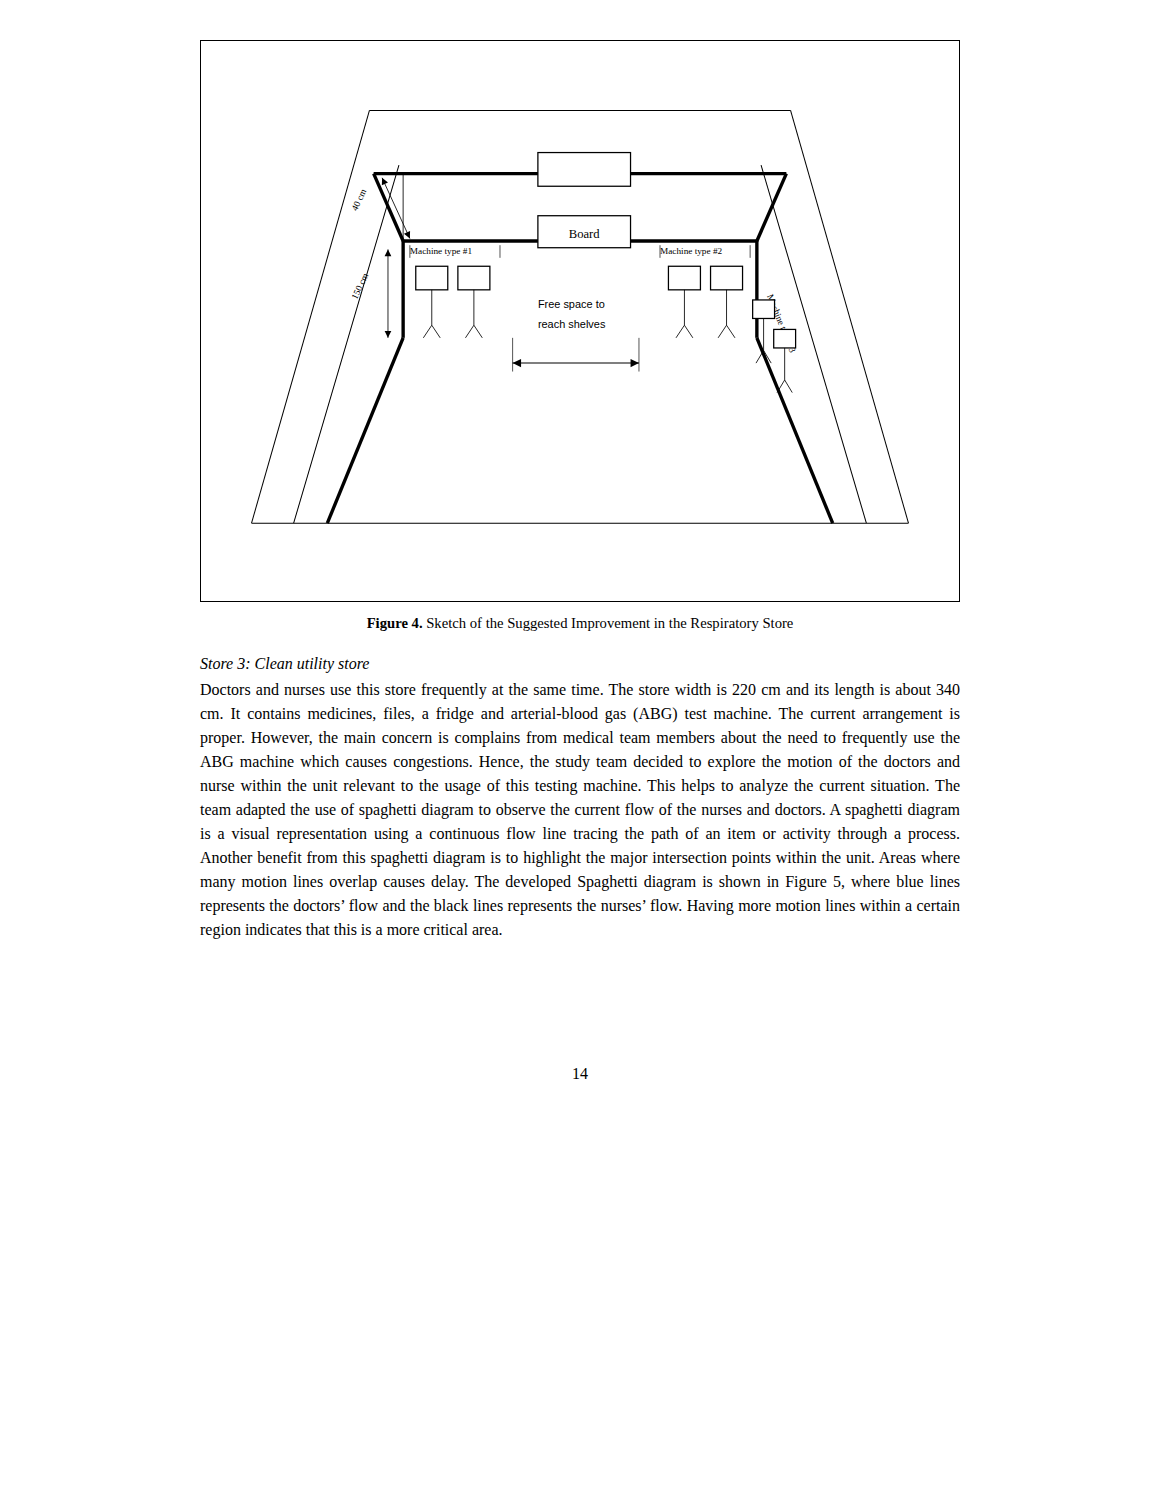Board 40 cm 150 cm Machine type #1 Machine type #2 Machine type #3 Free space to reach shelves
Figure 4. Sketch of the Suggested Improvement in the Respiratory Store
Store 3: Clean utility store
Doctors and nurses use this store frequently at the same time. The store width is 220 cm and its length is about 340 cm. It contains medicines, files, a fridge and arterial-blood gas (ABG) test machine. The current arrangement is proper. However, the main concern is complains from medical team members about the need to frequently use the ABG machine which causes congestions. Hence, the study team decided to explore the motion of the doctors and nurse within the unit relevant to the usage of this testing machine. This helps to analyze the current situation. The team adapted the use of spaghetti diagram to observe the current flow of the nurses and doctors. A spaghetti diagram is a visual representation using a continuous flow line tracing the path of an item or activity through a process. Another benefit from this spaghetti diagram is to highlight the major intersection points within the unit. Areas where many motion lines overlap causes delay. The developed Spaghetti diagram is shown in Figure 5, where blue lines represents the doctors’ flow and the black lines represents the nurses’ flow. Having more motion lines within a certain region indicates that this is a more critical area.
14